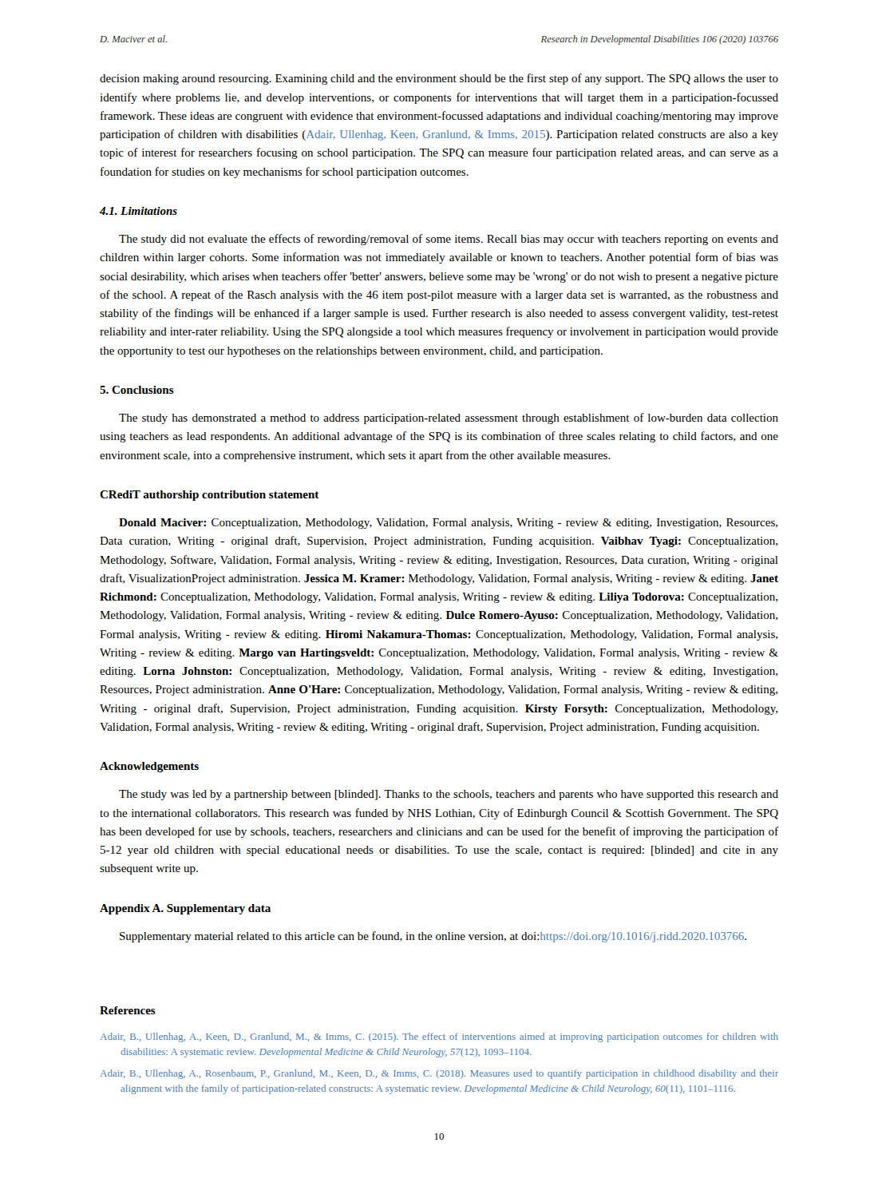D. Maciver et al. Research in Developmental Disabilities 106 (2020) 103766
decision making around resourcing. Examining child and the environment should be the first step of any support. The SPQ allows the user to identify where problems lie, and develop interventions, or components for interventions that will target them in a participation-focussed framework. These ideas are congruent with evidence that environment-focussed adaptations and individual coaching/mentoring may improve participation of children with disabilities (Adair, Ullenhag, Keen, Granlund, & Imms, 2015). Participation related constructs are also a key topic of interest for researchers focusing on school participation. The SPQ can measure four participation related areas, and can serve as a foundation for studies on key mechanisms for school participation outcomes.
4.1. Limitations
The study did not evaluate the effects of rewording/removal of some items. Recall bias may occur with teachers reporting on events and children within larger cohorts. Some information was not immediately available or known to teachers. Another potential form of bias was social desirability, which arises when teachers offer 'better' answers, believe some may be 'wrong' or do not wish to present a negative picture of the school. A repeat of the Rasch analysis with the 46 item post-pilot measure with a larger data set is warranted, as the robustness and stability of the findings will be enhanced if a larger sample is used. Further research is also needed to assess convergent validity, test-retest reliability and inter-rater reliability. Using the SPQ alongside a tool which measures frequency or involvement in participation would provide the opportunity to test our hypotheses on the relationships between environment, child, and participation.
5. Conclusions
The study has demonstrated a method to address participation-related assessment through establishment of low-burden data collection using teachers as lead respondents. An additional advantage of the SPQ is its combination of three scales relating to child factors, and one environment scale, into a comprehensive instrument, which sets it apart from the other available measures.
CRediT authorship contribution statement
Donald Maciver: Conceptualization, Methodology, Validation, Formal analysis, Writing - review & editing, Investigation, Resources, Data curation, Writing - original draft, Supervision, Project administration, Funding acquisition. Vaibhav Tyagi: Conceptualization, Methodology, Software, Validation, Formal analysis, Writing - review & editing, Investigation, Resources, Data curation, Writing - original draft, VisualizationProject administration. Jessica M. Kramer: Methodology, Validation, Formal analysis, Writing - review & editing. Janet Richmond: Conceptualization, Methodology, Validation, Formal analysis, Writing - review & editing. Liliya Todorova: Conceptualization, Methodology, Validation, Formal analysis, Writing - review & editing. Dulce Romero-Ayuso: Conceptualization, Methodology, Validation, Formal analysis, Writing - review & editing. Hiromi Nakamura-Thomas: Conceptualization, Methodology, Validation, Formal analysis, Writing - review & editing. Margo van Hartingsveldt: Conceptualization, Methodology, Validation, Formal analysis, Writing - review & editing. Lorna Johnston: Conceptualization, Methodology, Validation, Formal analysis, Writing - review & editing, Investigation, Resources, Project administration. Anne O'Hare: Conceptualization, Methodology, Validation, Formal analysis, Writing - review & editing, Writing - original draft, Supervision, Project administration, Funding acquisition. Kirsty Forsyth: Conceptualization, Methodology, Validation, Formal analysis, Writing - review & editing, Writing - original draft, Supervision, Project administration, Funding acquisition.
Acknowledgements
The study was led by a partnership between [blinded]. Thanks to the schools, teachers and parents who have supported this research and to the international collaborators. This research was funded by NHS Lothian, City of Edinburgh Council & Scottish Government. The SPQ has been developed for use by schools, teachers, researchers and clinicians and can be used for the benefit of improving the participation of 5-12 year old children with special educational needs or disabilities. To use the scale, contact is required: [blinded] and cite in any subsequent write up.
Appendix A. Supplementary data
Supplementary material related to this article can be found, in the online version, at doi:https://doi.org/10.1016/j.ridd.2020.103766.
References
Adair, B., Ullenhag, A., Keen, D., Granlund, M., & Imms, C. (2015). The effect of interventions aimed at improving participation outcomes for children with disabilities: A systematic review. Developmental Medicine & Child Neurology, 57(12), 1093–1104.
Adair, B., Ullenhag, A., Rosenbaum, P., Granlund, M., Keen, D., & Imms, C. (2018). Measures used to quantify participation in childhood disability and their alignment with the family of participation-related constructs: A systematic review. Developmental Medicine & Child Neurology, 60(11), 1101–1116.
10